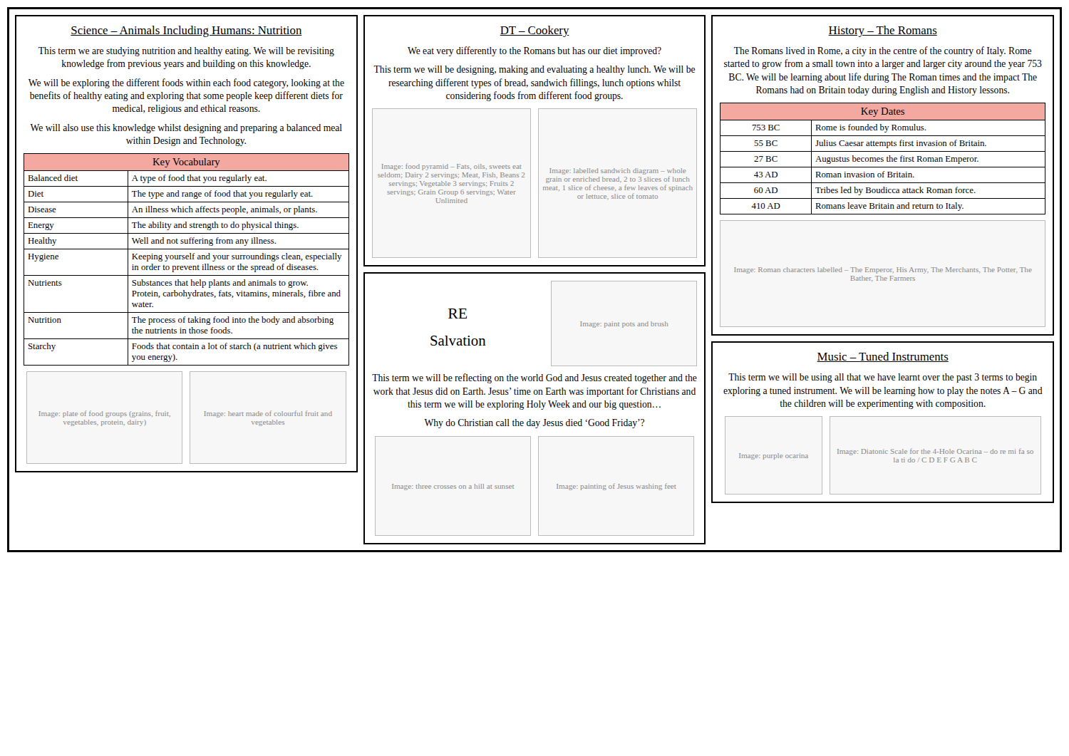Science – Animals Including Humans: Nutrition
This term we are studying nutrition and healthy eating. We will be revisiting knowledge from previous years and building on this knowledge.
We will be exploring the different foods within each food category, looking at the benefits of healthy eating and exploring that some people keep different diets for medical, religious and ethical reasons.
We will also use this knowledge whilst designing and preparing a balanced meal within Design and Technology.
Key Vocabulary
| Balanced diet | A type of food that you regularly eat. |
| Diet | The type and range of food that you regularly eat. |
| Disease | An illness which affects people, animals, or plants. |
| Energy | The ability and strength to do physical things. |
| Healthy | Well and not suffering from any illness. |
| Hygiene | Keeping yourself and your surroundings clean, especially in order to prevent illness or the spread of diseases. |
| Nutrients | Substances that help plants and animals to grow. Protein, carbohydrates, fats, vitamins, minerals, fibre and water. |
| Nutrition | The process of taking food into the body and absorbing the nutrients in those foods. |
| Starchy | Foods that contain a lot of starch (a nutrient which gives you energy). |
Image: plate of food groups (grains, fruit, vegetables, protein, dairy)
Image: heart made of colourful fruit and vegetables
DT – Cookery
We eat very differently to the Romans but has our diet improved?
This term we will be designing, making and evaluating a healthy lunch. We will be researching different types of bread, sandwich fillings, lunch options whilst considering foods from different food groups.
Image: food pyramid – Fats, oils, sweets eat seldom; Dairy 2 servings; Meat, Fish, Beans 2 servings; Vegetable 3 servings; Fruits 2 servings; Grain Group 6 servings; Water Unlimited
Image: labelled sandwich diagram – whole grain or enriched bread, 2 to 3 slices of lunch meat, 1 slice of cheese, a few leaves of spinach or lettuce, slice of tomato
RE
Salvation
Image: paint pots and brush
This term we will be reflecting on the world God and Jesus created together and the work that Jesus did on Earth. Jesus’ time on Earth was important for Christians and this term we will be exploring Holy Week and our big question…
Why do Christian call the day Jesus died ‘Good Friday’?
Image: three crosses on a hill at sunset
Image: painting of Jesus washing feet
History – The Romans
The Romans lived in Rome, a city in the centre of the country of Italy. Rome started to grow from a small town into a larger and larger city around the year 753 BC. We will be learning about life during The Roman times and the impact The Romans had on Britain today during English and History lessons.
Key Dates
| 753 BC | Rome is founded by Romulus. |
| 55 BC | Julius Caesar attempts first invasion of Britain. |
| 27 BC | Augustus becomes the first Roman Emperor. |
| 43 AD | Roman invasion of Britain. |
| 60 AD | Tribes led by Boudicca attack Roman force. |
| 410 AD | Romans leave Britain and return to Italy. |
Image: Roman characters labelled – The Emperor, His Army, The Merchants, The Potter, The Bather, The Farmers
Music – Tuned Instruments
This term we will be using all that we have learnt over the past 3 terms to begin exploring a tuned instrument. We will be learning how to play the notes A – G and the children will be experimenting with composition.
Image: purple ocarina
Image: Diatonic Scale for the 4-Hole Ocarina – do re mi fa so la ti do / C D E F G A B C